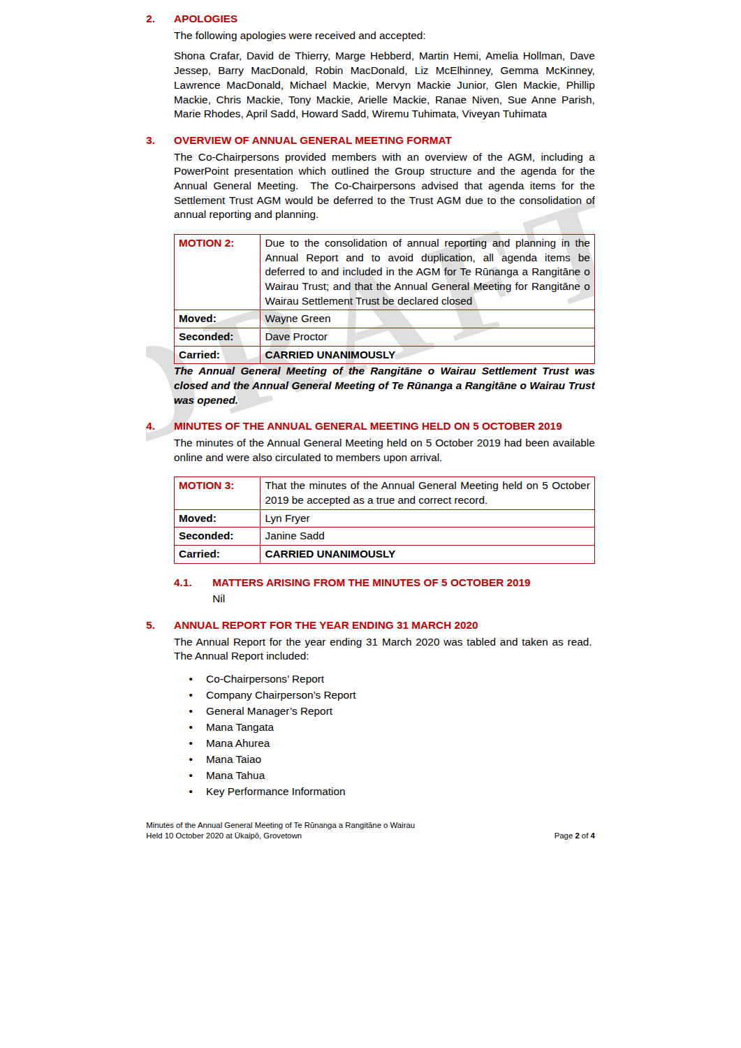DRAFT
2.
Apologies
The following apologies were received and accepted:
Shona Crafar, David de Thierry, Marge Hebberd, Martin Hemi, Amelia Hollman, Dave Jessep, Barry MacDonald, Robin MacDonald, Liz McElhinney, Gemma McKinney, Lawrence MacDonald, Michael Mackie, Mervyn Mackie Junior, Glen Mackie, Phillip Mackie, Chris Mackie, Tony Mackie, Arielle Mackie, Ranae Niven, Sue Anne Parish, Marie Rhodes, April Sadd, Howard Sadd, Wiremu Tuhimata, Viveyan Tuhimata
3.
Overview of Annual General Meeting Format
The Co-Chairpersons provided members with an overview of the AGM, including a PowerPoint presentation which outlined the Group structure and the agenda for the Annual General Meeting. The Co-Chairpersons advised that agenda items for the Settlement Trust AGM would be deferred to the Trust AGM due to the consolidation of annual reporting and planning.
| MOTION 2: | Due to the consolidation of annual reporting and planning in the Annual Report and to avoid duplication, all agenda items be deferred to and included in the AGM for Te Rūnanga a Rangitāne o Wairau Trust; and that the Annual General Meeting for Rangitāne o Wairau Settlement Trust be declared closed |
| Moved: | Wayne Green |
| Seconded: | Dave Proctor |
| Carried: | CARRIED UNANIMOUSLY |
The Annual General Meeting of the Rangitāne o Wairau Settlement Trust was closed and the Annual General Meeting of Te Rūnanga a Rangitāne o Wairau Trust was opened.
4.
Minutes of the Annual General Meeting held on 5 October 2019
The minutes of the Annual General Meeting held on 5 October 2019 had been available online and were also circulated to members upon arrival.
| MOTION 3: | That the minutes of the Annual General Meeting held on 5 October 2019 be accepted as a true and correct record. |
| Moved: | Lyn Fryer |
| Seconded: | Janine Sadd |
| Carried: | CARRIED UNANIMOUSLY |
4.1.
Matters Arising from the Minutes of 5 October 2019
Nil
5.
Annual Report for the Year Ending 31 March 2020
The Annual Report for the year ending 31 March 2020 was tabled and taken as read. The Annual Report included:
Co-Chairpersons’ Report
Company Chairperson’s Report
General Manager’s Report
Mana Tangata
Mana Ahurea
Mana Taiao
Mana Tahua
Key Performance Information
Minutes of the Annual General Meeting of Te Rūnanga a Rangitāne o Wairau
Held 10 October 2020 at Ūkaipō, Grovetown
Page 2 of 4